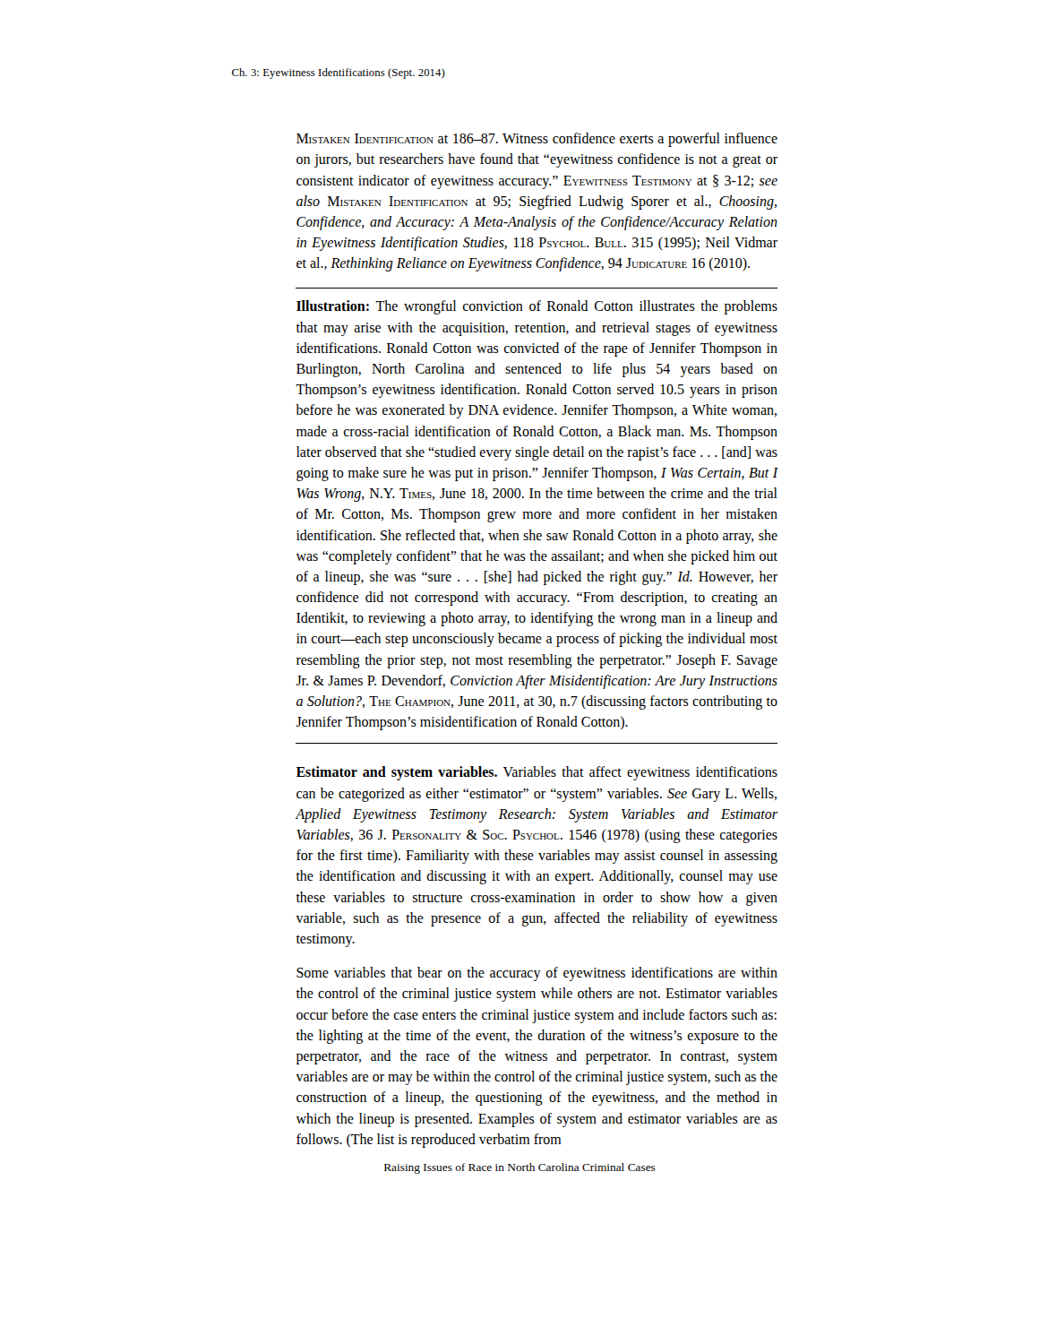Ch. 3: Eyewitness Identifications (Sept. 2014)
Mistaken Identification at 186–87. Witness confidence exerts a powerful influence on jurors, but researchers have found that “eyewitness confidence is not a great or consistent indicator of eyewitness accuracy.” Eyewitness Testimony at § 3-12; see also Mistaken Identification at 95; Siegfried Ludwig Sporer et al., Choosing, Confidence, and Accuracy: A Meta-Analysis of the Confidence/Accuracy Relation in Eyewitness Identification Studies, 118 Psychol. Bull. 315 (1995); Neil Vidmar et al., Rethinking Reliance on Eyewitness Confidence, 94 Judicature 16 (2010).
Illustration: The wrongful conviction of Ronald Cotton illustrates the problems that may arise with the acquisition, retention, and retrieval stages of eyewitness identifications. Ronald Cotton was convicted of the rape of Jennifer Thompson in Burlington, North Carolina and sentenced to life plus 54 years based on Thompson’s eyewitness identification. Ronald Cotton served 10.5 years in prison before he was exonerated by DNA evidence. Jennifer Thompson, a White woman, made a cross-racial identification of Ronald Cotton, a Black man. Ms. Thompson later observed that she “studied every single detail on the rapist’s face . . . [and] was going to make sure he was put in prison.” Jennifer Thompson, I Was Certain, But I Was Wrong, N.Y. Times, June 18, 2000. In the time between the crime and the trial of Mr. Cotton, Ms. Thompson grew more and more confident in her mistaken identification. She reflected that, when she saw Ronald Cotton in a photo array, she was “completely confident” that he was the assailant; and when she picked him out of a lineup, she was “sure . . . [she] had picked the right guy.” Id. However, her confidence did not correspond with accuracy. “From description, to creating an Identikit, to reviewing a photo array, to identifying the wrong man in a lineup and in court—each step unconsciously became a process of picking the individual most resembling the prior step, not most resembling the perpetrator.” Joseph F. Savage Jr. & James P. Devendorf, Conviction After Misidentification: Are Jury Instructions a Solution?, The Champion, June 2011, at 30, n.7 (discussing factors contributing to Jennifer Thompson’s misidentification of Ronald Cotton).
Estimator and system variables. Variables that affect eyewitness identifications can be categorized as either “estimator” or “system” variables. See Gary L. Wells, Applied Eyewitness Testimony Research: System Variables and Estimator Variables, 36 J. Personality & Soc. Psychol. 1546 (1978) (using these categories for the first time). Familiarity with these variables may assist counsel in assessing the identification and discussing it with an expert. Additionally, counsel may use these variables to structure cross-examination in order to show how a given variable, such as the presence of a gun, affected the reliability of eyewitness testimony.
Some variables that bear on the accuracy of eyewitness identifications are within the control of the criminal justice system while others are not. Estimator variables occur before the case enters the criminal justice system and include factors such as: the lighting at the time of the event, the duration of the witness’s exposure to the perpetrator, and the race of the witness and perpetrator. In contrast, system variables are or may be within the control of the criminal justice system, such as the construction of a lineup, the questioning of the eyewitness, and the method in which the lineup is presented. Examples of system and estimator variables are as follows. (The list is reproduced verbatim from
Raising Issues of Race in North Carolina Criminal Cases